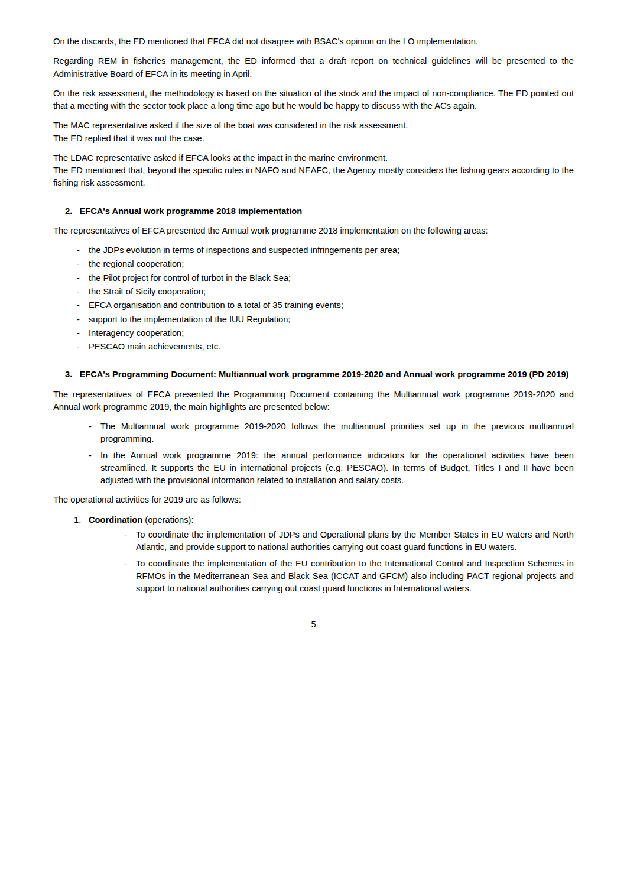On the discards, the ED mentioned that EFCA did not disagree with BSAC's opinion on the LO implementation.
Regarding REM in fisheries management, the ED informed that a draft report on technical guidelines will be presented to the Administrative Board of EFCA in its meeting in April.
On the risk assessment, the methodology is based on the situation of the stock and the impact of non-compliance. The ED pointed out that a meeting with the sector took place a long time ago but he would be happy to discuss with the ACs again.
The MAC representative asked if the size of the boat was considered in the risk assessment.
The ED replied that it was not the case.
The LDAC representative asked if EFCA looks at the impact in the marine environment.
The ED mentioned that, beyond the specific rules in NAFO and NEAFC, the Agency mostly considers the fishing gears according to the fishing risk assessment.
2. EFCA's Annual work programme 2018 implementation
The representatives of EFCA presented the Annual work programme 2018 implementation on the following areas:
the JDPs evolution in terms of inspections and suspected infringements per area;
the regional cooperation;
the Pilot project for control of turbot in the Black Sea;
the Strait of Sicily cooperation;
EFCA organisation and contribution to a total of 35 training events;
support to the implementation of the IUU Regulation;
Interagency cooperation;
PESCAO main achievements, etc.
3. EFCA's Programming Document: Multiannual work programme 2019-2020 and Annual work programme 2019 (PD 2019)
The representatives of EFCA presented the Programming Document containing the Multiannual work programme 2019-2020 and Annual work programme 2019, the main highlights are presented below:
The Multiannual work programme 2019-2020 follows the multiannual priorities set up in the previous multiannual programming.
In the Annual work programme 2019: the annual performance indicators for the operational activities have been streamlined. It supports the EU in international projects (e.g. PESCAO). In terms of Budget, Titles I and II have been adjusted with the provisional information related to installation and salary costs.
The operational activities for 2019 are as follows:
Coordination (operations):
To coordinate the implementation of JDPs and Operational plans by the Member States in EU waters and North Atlantic, and provide support to national authorities carrying out coast guard functions in EU waters.
To coordinate the implementation of the EU contribution to the International Control and Inspection Schemes in RFMOs in the Mediterranean Sea and Black Sea (ICCAT and GFCM) also including PACT regional projects and support to national authorities carrying out coast guard functions in International waters.
5